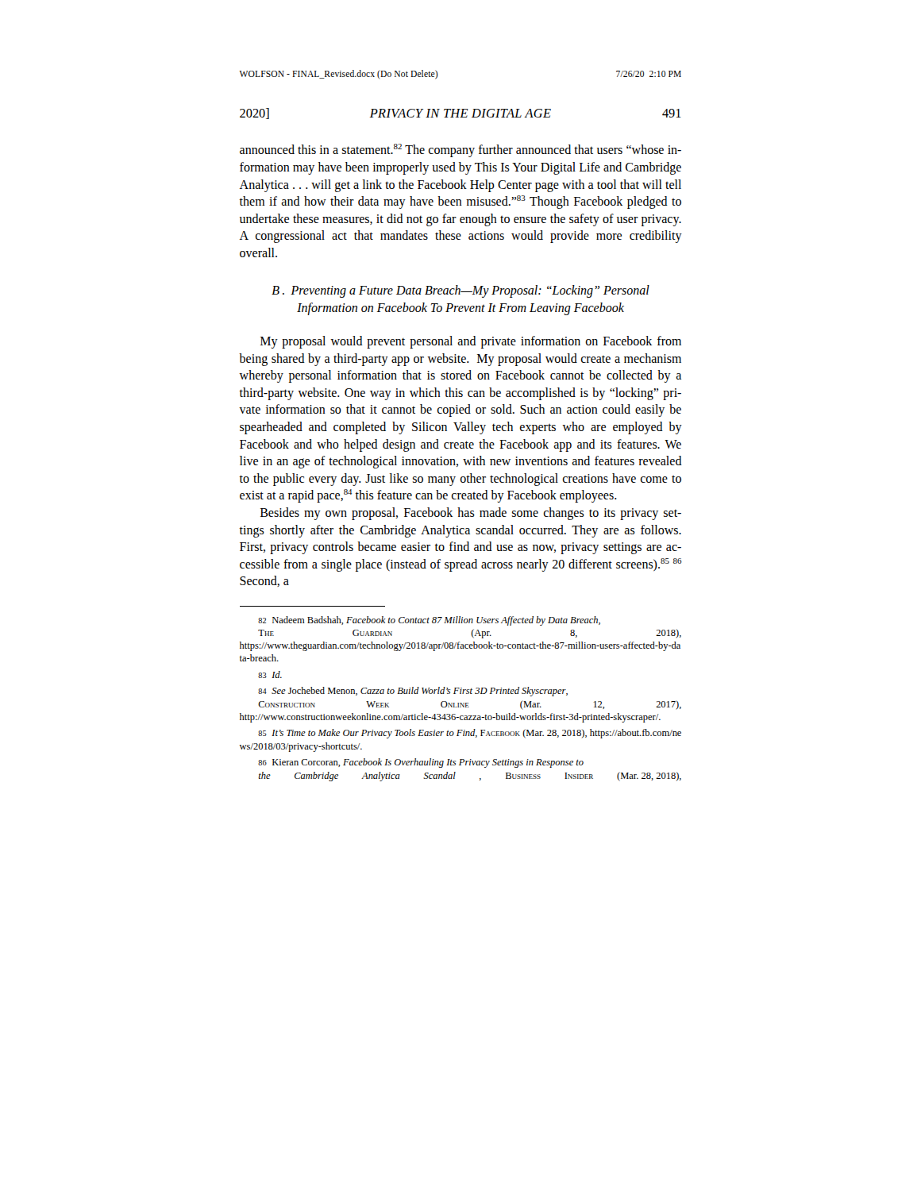WOLFSON - FINAL_Revised.docx (Do Not Delete) 7/26/20 2:10 PM
2020] PRIVACY IN THE DIGITAL AGE 491
announced this in a statement.82 The company further announced that users “whose information may have been improperly used by This Is Your Digital Life and Cambridge Analytica . . . will get a link to the Facebook Help Center page with a tool that will tell them if and how their data may have been misused.”83 Though Facebook pledged to undertake these measures, it did not go far enough to ensure the safety of user privacy. A congressional act that mandates these actions would provide more credibility overall.
B .  Preventing a Future Data Breach—My Proposal: “Locking” Personal Information on Facebook To Prevent It From Leaving Facebook
My proposal would prevent personal and private information on Facebook from being shared by a third-party app or website. My proposal would create a mechanism whereby personal information that is stored on Facebook cannot be collected by a third-party website. One way in which this can be accomplished is by “locking” private information so that it cannot be copied or sold. Such an action could easily be spearheaded and completed by Silicon Valley tech experts who are employed by Facebook and who helped design and create the Facebook app and its features. We live in an age of technological innovation, with new inventions and features revealed to the public every day. Just like so many other technological creations have come to exist at a rapid pace,84 this feature can be created by Facebook employees.
Besides my own proposal, Facebook has made some changes to its privacy settings shortly after the Cambridge Analytica scandal occurred. They are as follows. First, privacy controls became easier to find and use as now, privacy settings are accessible from a single place (instead of spread across nearly 20 different screens).85 86 Second, a
82 Nadeem Badshah, Facebook to Contact 87 Million Users Affected by Data Breach, The Guardian(Apr. 8, 2018), https://www.theguardian.com/technology/2018/apr/08/facebook-to-contact-the-87-million-users-affected-by-data-breach.
83 Id.
84 See Jochebed Menon, Cazza to Build World’s First 3D Printed Skyscraper, Construction Week Online(Mar. 12, 2017), http://www.constructionweekonline.com/article-43436-cazza-to-build-worlds-first-3d-printed-skyscraper/.
85 It’s Time to Make Our Privacy Tools Easier to Find, Facebook (Mar. 28, 2018), https://about.fb.com/news/2018/03/privacy-shortcuts/.
86 Kieran Corcoran, Facebook Is Overhauling Its Privacy Settings in Response to the Cambridge Analytica Scandal, Business Insider(Mar. 28, 2018),